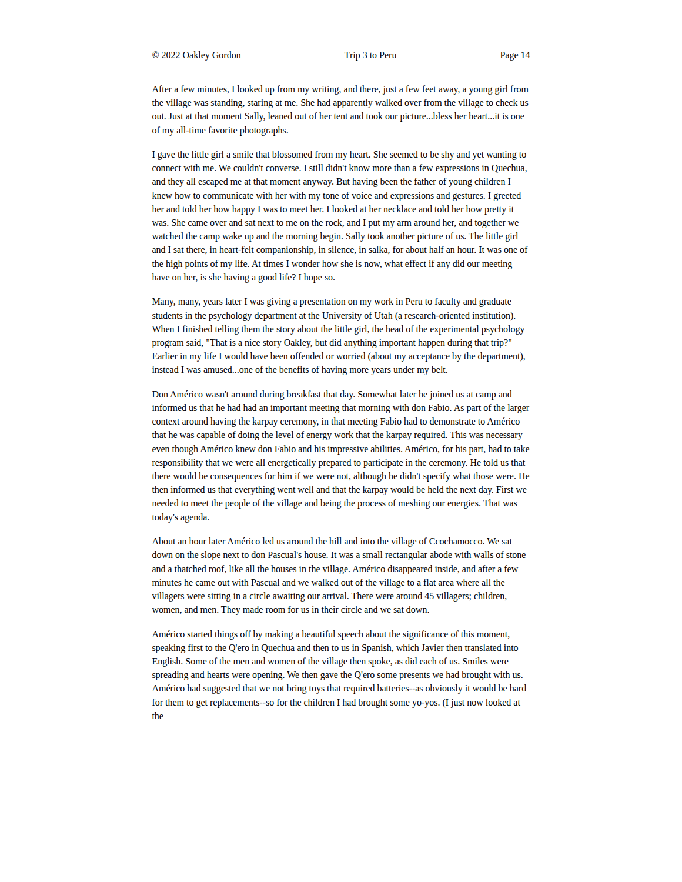© 2022 Oakley Gordon Trip 3 to Peru Page 14
After a few minutes, I looked up from my writing, and there, just a few feet away, a young girl from the village was standing, staring at me. She had apparently walked over from the village to check us out. Just at that moment Sally, leaned out of her tent and took our picture...bless her heart...it is one of my all-time favorite photographs.
I gave the little girl a smile that blossomed from my heart. She seemed to be shy and yet wanting to connect with me. We couldn't converse. I still didn't know more than a few expressions in Quechua, and they all escaped me at that moment anyway. But having been the father of young children I knew how to communicate with her with my tone of voice and expressions and gestures. I greeted her and told her how happy I was to meet her. I looked at her necklace and told her how pretty it was. She came over and sat next to me on the rock, and I put my arm around her, and together we watched the camp wake up and the morning begin. Sally took another picture of us. The little girl and I sat there, in heart-felt companionship, in silence, in salka, for about half an hour. It was one of the high points of my life. At times I wonder how she is now, what effect if any did our meeting have on her, is she having a good life? I hope so.
Many, many, years later I was giving a presentation on my work in Peru to faculty and graduate students in the psychology department at the University of Utah (a research-oriented institution). When I finished telling them the story about the little girl, the head of the experimental psychology program said, "That is a nice story Oakley, but did anything important happen during that trip?" Earlier in my life I would have been offended or worried (about my acceptance by the department), instead I was amused...one of the benefits of having more years under my belt.
Don Américo wasn't around during breakfast that day. Somewhat later he joined us at camp and informed us that he had had an important meeting that morning with don Fabio. As part of the larger context around having the karpay ceremony, in that meeting Fabio had to demonstrate to Américo that he was capable of doing the level of energy work that the karpay required. This was necessary even though Américo knew don Fabio and his impressive abilities. Américo, for his part, had to take responsibility that we were all energetically prepared to participate in the ceremony. He told us that there would be consequences for him if we were not, although he didn't specify what those were. He then informed us that everything went well and that the karpay would be held the next day. First we needed to meet the people of the village and being the process of meshing our energies. That was today's agenda.
About an hour later Américo led us around the hill and into the village of Ccochamocco. We sat down on the slope next to don Pascual's house. It was a small rectangular abode with walls of stone and a thatched roof, like all the houses in the village. Américo disappeared inside, and after a few minutes he came out with Pascual and we walked out of the village to a flat area where all the villagers were sitting in a circle awaiting our arrival. There were around 45 villagers; children, women, and men. They made room for us in their circle and we sat down.
Américo started things off by making a beautiful speech about the significance of this moment, speaking first to the Q'ero in Quechua and then to us in Spanish, which Javier then translated into English. Some of the men and women of the village then spoke, as did each of us. Smiles were spreading and hearts were opening. We then gave the Q'ero some presents we had brought with us. Américo had suggested that we not bring toys that required batteries--as obviously it would be hard for them to get replacements--so for the children I had brought some yo-yos. (I just now looked at the